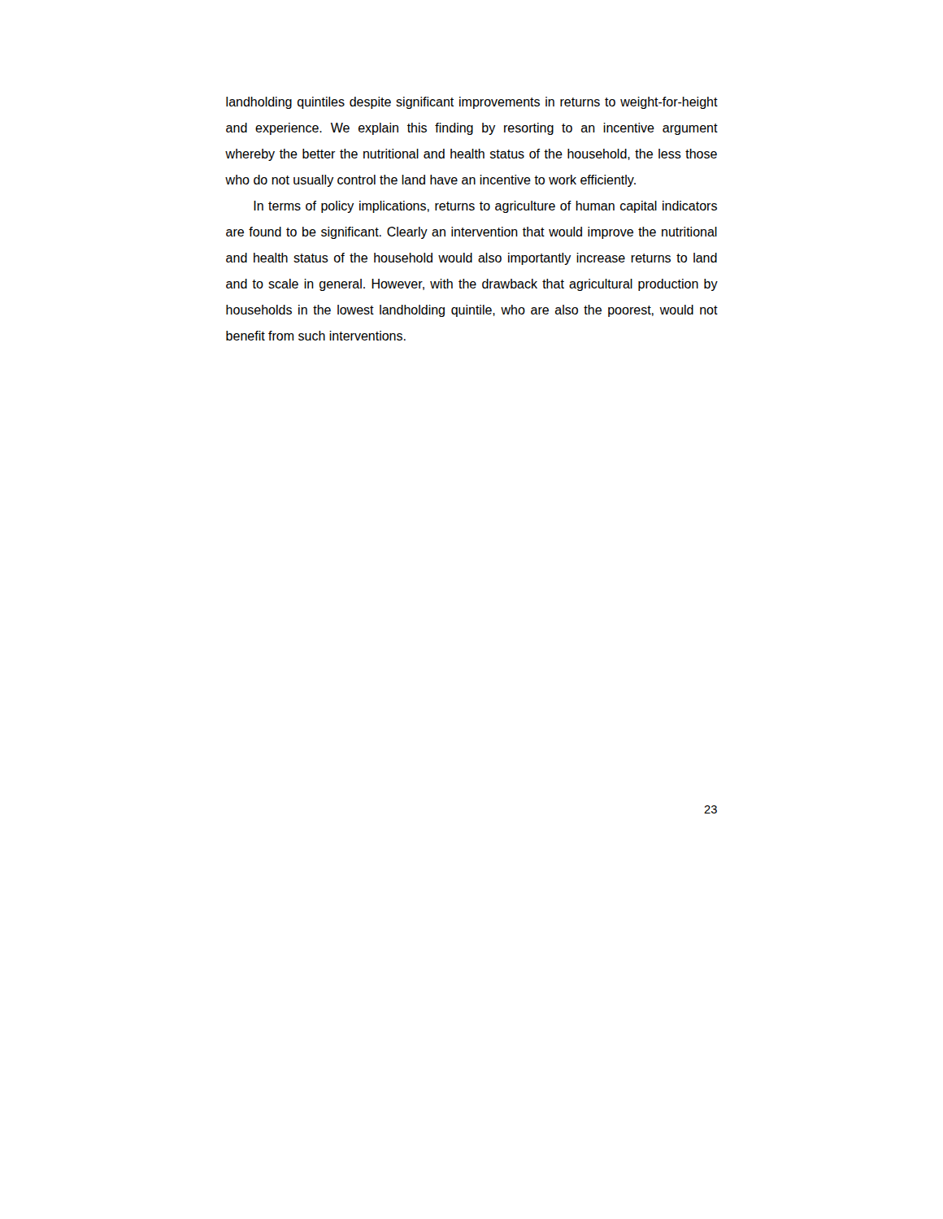landholding quintiles despite significant improvements in returns to weight-for-height and experience. We explain this finding by resorting to an incentive argument whereby the better the nutritional and health status of the household, the less those who do not usually control the land have an incentive to work efficiently.
In terms of policy implications, returns to agriculture of human capital indicators are found to be significant. Clearly an intervention that would improve the nutritional and health status of the household would also importantly increase returns to land and to scale in general. However, with the drawback that agricultural production by households in the lowest landholding quintile, who are also the poorest, would not benefit from such interventions.
23